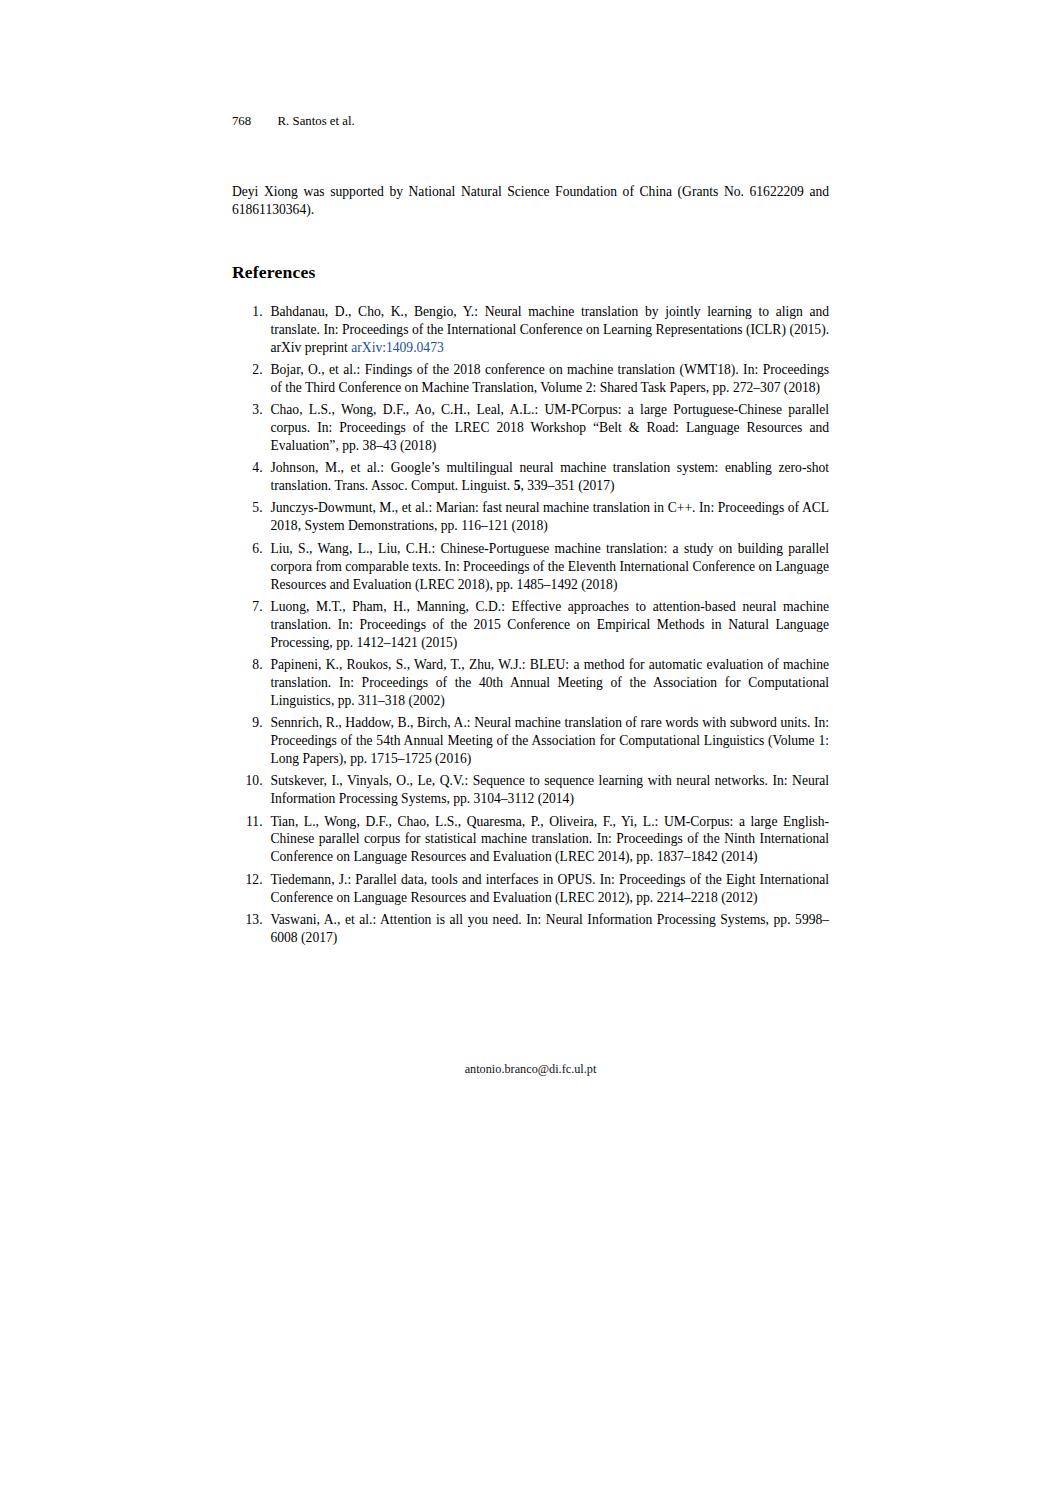768 R. Santos et al.
Deyi Xiong was supported by National Natural Science Foundation of China (Grants No. 61622209 and 61861130364).
References
Bahdanau, D., Cho, K., Bengio, Y.: Neural machine translation by jointly learning to align and translate. In: Proceedings of the International Conference on Learning Representations (ICLR) (2015). arXiv preprint arXiv:1409.0473
Bojar, O., et al.: Findings of the 2018 conference on machine translation (WMT18). In: Proceedings of the Third Conference on Machine Translation, Volume 2: Shared Task Papers, pp. 272–307 (2018)
Chao, L.S., Wong, D.F., Ao, C.H., Leal, A.L.: UM-PCorpus: a large Portuguese-Chinese parallel corpus. In: Proceedings of the LREC 2018 Workshop “Belt & Road: Language Resources and Evaluation”, pp. 38–43 (2018)
Johnson, M., et al.: Google’s multilingual neural machine translation system: enabling zero-shot translation. Trans. Assoc. Comput. Linguist. 5, 339–351 (2017)
Junczys-Dowmunt, M., et al.: Marian: fast neural machine translation in C++. In: Proceedings of ACL 2018, System Demonstrations, pp. 116–121 (2018)
Liu, S., Wang, L., Liu, C.H.: Chinese-Portuguese machine translation: a study on building parallel corpora from comparable texts. In: Proceedings of the Eleventh International Conference on Language Resources and Evaluation (LREC 2018), pp. 1485–1492 (2018)
Luong, M.T., Pham, H., Manning, C.D.: Effective approaches to attention-based neural machine translation. In: Proceedings of the 2015 Conference on Empirical Methods in Natural Language Processing, pp. 1412–1421 (2015)
Papineni, K., Roukos, S., Ward, T., Zhu, W.J.: BLEU: a method for automatic evaluation of machine translation. In: Proceedings of the 40th Annual Meeting of the Association for Computational Linguistics, pp. 311–318 (2002)
Sennrich, R., Haddow, B., Birch, A.: Neural machine translation of rare words with subword units. In: Proceedings of the 54th Annual Meeting of the Association for Computational Linguistics (Volume 1: Long Papers), pp. 1715–1725 (2016)
Sutskever, I., Vinyals, O., Le, Q.V.: Sequence to sequence learning with neural networks. In: Neural Information Processing Systems, pp. 3104–3112 (2014)
Tian, L., Wong, D.F., Chao, L.S., Quaresma, P., Oliveira, F., Yi, L.: UM-Corpus: a large English-Chinese parallel corpus for statistical machine translation. In: Proceedings of the Ninth International Conference on Language Resources and Evaluation (LREC 2014), pp. 1837–1842 (2014)
Tiedemann, J.: Parallel data, tools and interfaces in OPUS. In: Proceedings of the Eight International Conference on Language Resources and Evaluation (LREC 2012), pp. 2214–2218 (2012)
Vaswani, A., et al.: Attention is all you need. In: Neural Information Processing Systems, pp. 5998–6008 (2017)
antonio.branco@di.fc.ul.pt